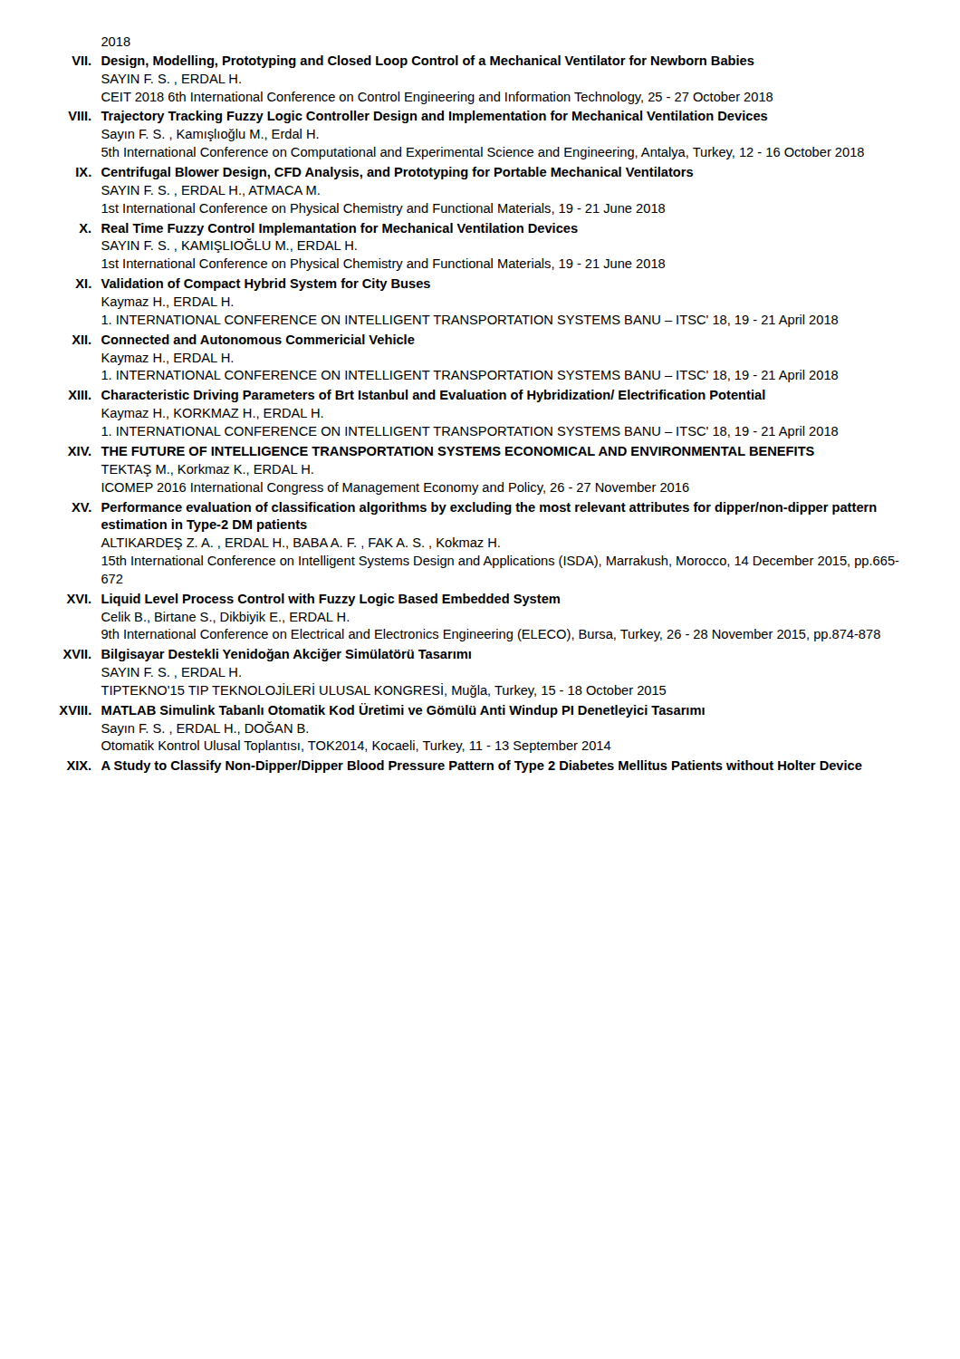2018
VII.
Design, Modelling, Prototyping and Closed Loop Control of a Mechanical Ventilator for Newborn Babies
SAYIN F. S. , ERDAL H.
CEIT 2018 6th International Conference on Control Engineering and Information Technology, 25 - 27 October 2018
VIII.
Trajectory Tracking Fuzzy Logic Controller Design and Implementation for Mechanical Ventilation Devices
Sayın F. S. , Kamışlıoğlu M., Erdal H.
5th International Conference on Computational and Experimental Science and Engineering, Antalya, Turkey, 12 - 16 October 2018
IX.
Centrifugal Blower Design, CFD Analysis, and Prototyping for Portable Mechanical Ventilators
SAYIN F. S. , ERDAL H., ATMACA M.
1st International Conference on Physical Chemistry and Functional Materials, 19 - 21 June 2018
X.
Real Time Fuzzy Control Implemantation for Mechanical Ventilation Devices
SAYIN F. S. , KAMIŞLIOĞLU M., ERDAL H.
1st International Conference on Physical Chemistry and Functional Materials, 19 - 21 June 2018
XI.
Validation of Compact Hybrid System for City Buses
Kaymaz H., ERDAL H.
1. INTERNATIONAL CONFERENCE ON INTELLIGENT TRANSPORTATION SYSTEMS BANU – ITSC' 18, 19 - 21 April 2018
XII.
Connected and Autonomous Commericial Vehicle
Kaymaz H., ERDAL H.
1. INTERNATIONAL CONFERENCE ON INTELLIGENT TRANSPORTATION SYSTEMS BANU – ITSC' 18, 19 - 21 April 2018
XIII.
Characteristic Driving Parameters of Brt Istanbul and Evaluation of Hybridization/ Electrification Potential
Kaymaz H., KORKMAZ H., ERDAL H.
1. INTERNATIONAL CONFERENCE ON INTELLIGENT TRANSPORTATION SYSTEMS BANU – ITSC' 18, 19 - 21 April 2018
XIV.
THE FUTURE OF INTELLIGENCE TRANSPORTATION SYSTEMS ECONOMICAL AND ENVIRONMENTAL BENEFITS
TEKTAŞ M., Korkmaz K., ERDAL H.
ICOMEP 2016 International Congress of Management Economy and Policy, 26 - 27 November 2016
XV.
Performance evaluation of classification algorithms by excluding the most relevant attributes for dipper/non-dipper pattern estimation in Type-2 DM patients
ALTIKARDEŞ Z. A. , ERDAL H., BABA A. F. , FAK A. S. , Kokmaz H.
15th International Conference on Intelligent Systems Design and Applications (ISDA), Marrakush, Morocco, 14 December 2015, pp.665-672
XVI.
Liquid Level Process Control with Fuzzy Logic Based Embedded System
Celik B., Birtane S., Dikbiyik E., ERDAL H.
9th International Conference on Electrical and Electronics Engineering (ELECO), Bursa, Turkey, 26 - 28 November 2015, pp.874-878
XVII.
Bilgisayar Destekli Yenidoğan Akciğer Simülatörü Tasarımı
SAYIN F. S. , ERDAL H.
TIPTEKNO'15 TIP TEKNOLOJİLERİ ULUSAL KONGRESİ, Muğla, Turkey, 15 - 18 October 2015
XVIII.
MATLAB Simulink Tabanlı Otomatik Kod Üretimi ve Gömülü Anti Windup PI Denetleyici Tasarımı
Sayın F. S. , ERDAL H., DOĞAN B.
Otomatik Kontrol Ulusal Toplantısı, TOK2014, Kocaeli, Turkey, 11 - 13 September 2014
XIX.
A Study to Classify Non-Dipper/Dipper Blood Pressure Pattern of Type 2 Diabetes Mellitus Patients without Holter Device